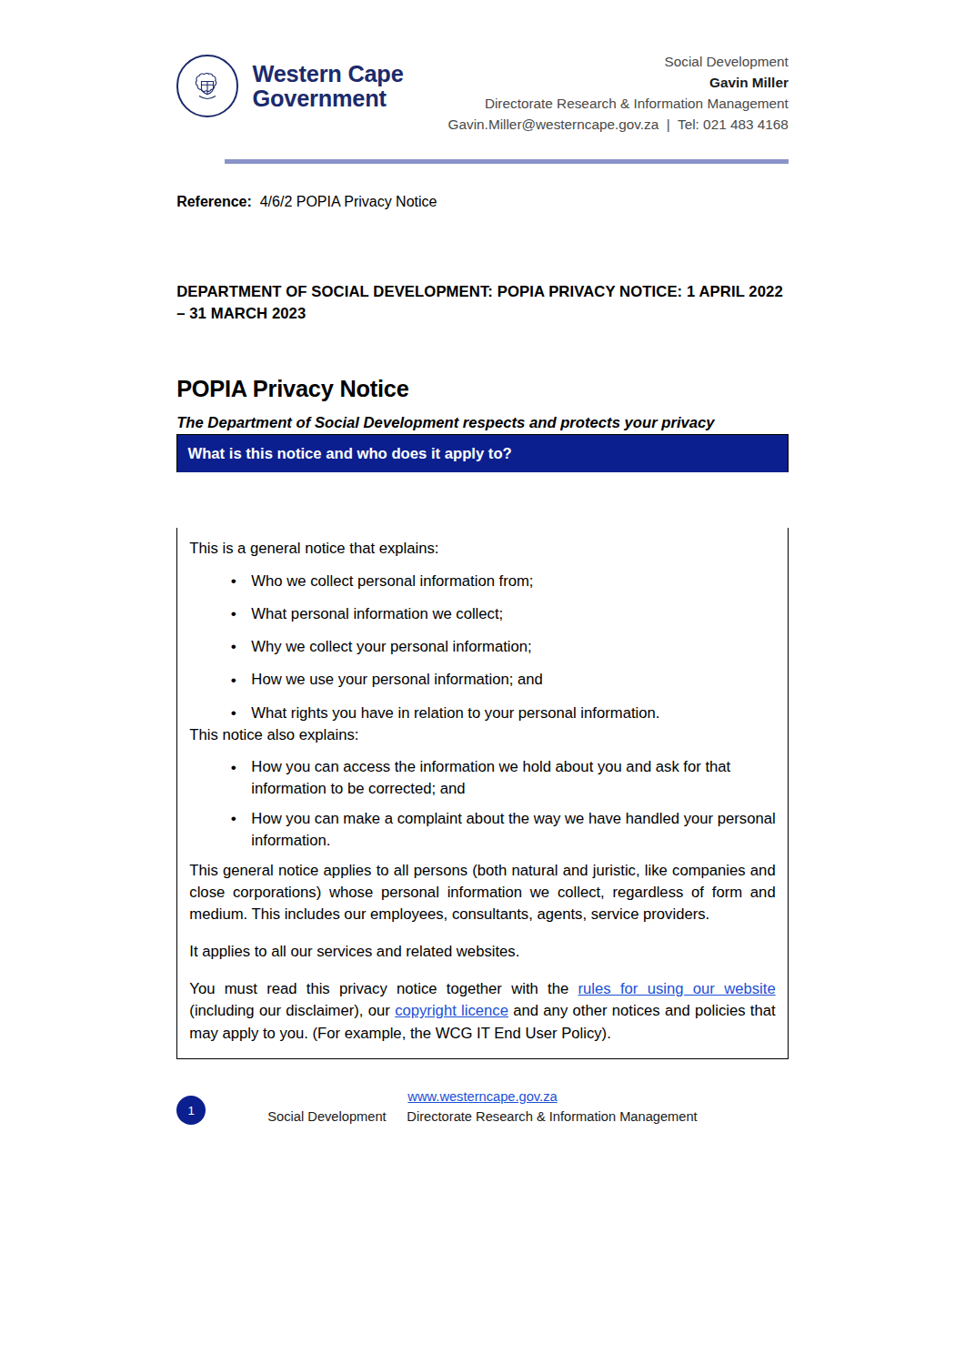Western Cape
Government
Social Development
Gavin Miller
Directorate Research & Information Management
Gavin.Miller@westerncape.gov.za | Tel: 021 483 4168
Reference: 4/6/2 POPIA Privacy Notice
DEPARTMENT OF SOCIAL DEVELOPMENT: POPIA PRIVACY NOTICE: 1 APRIL 2022 – 31 MARCH 2023
POPIA Privacy Notice
The Department of Social Development respects and protects your privacy
What is this notice and who does it apply to?
This is a general notice that explains:
Who we collect personal information from;
What personal information we collect;
Why we collect your personal information;
How we use your personal information; and
What rights you have in relation to your personal information.
This notice also explains:
How you can access the information we hold about you and ask for that information to be corrected; and
How you can make a complaint about the way we have handled your personal information.
This general notice applies to all persons (both natural and juristic, like companies and close corporations) whose personal information we collect, regardless of form and medium. This includes our employees, consultants, agents, service providers.
It applies to all our services and related websites.
You must read this privacy notice together with the rules for using our website (including our disclaimer), our copyright licence and any other notices and policies that may apply to you. (For example, the WCG IT End User Policy).
1
www.westerncape.gov.za
Social Development Directorate Research & Information Management